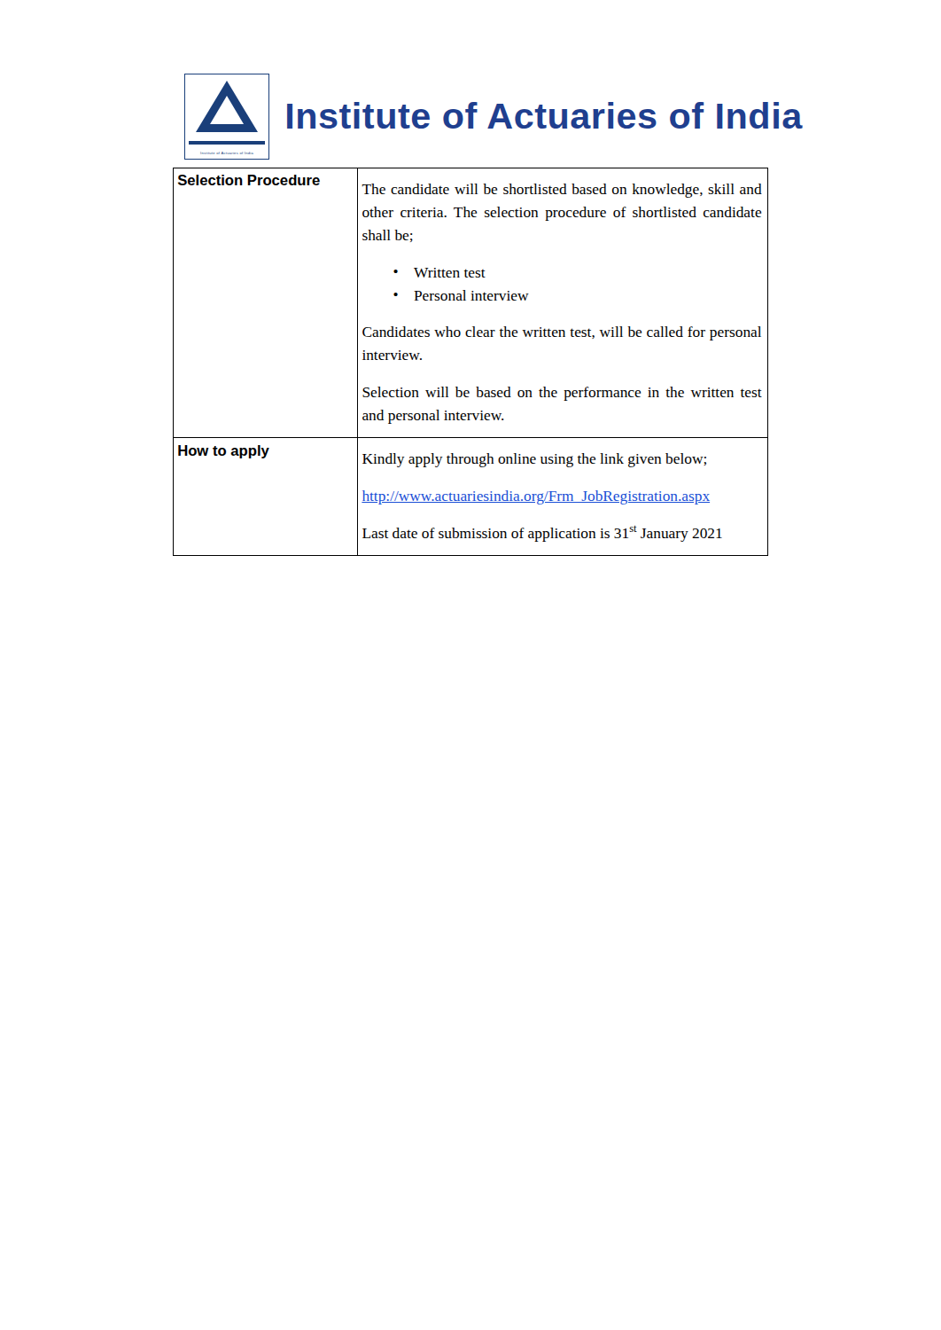Institute of Actuaries of India
Institute of Actuaries of India
| Selection Procedure | The candidate will be shortlisted based on knowledge, skill and other criteria. The selection procedure of shortlisted candidate shall be; Written test Personal interview Candidates who clear the written test, will be called for personal interview. Selection will be based on the performance in the written test and personal interview. |
| How to apply | Kindly apply through online using the link given below; http://www.actuariesindia.org/Frm_JobRegistration.aspx Last date of submission of application is 31 st January 2021 |